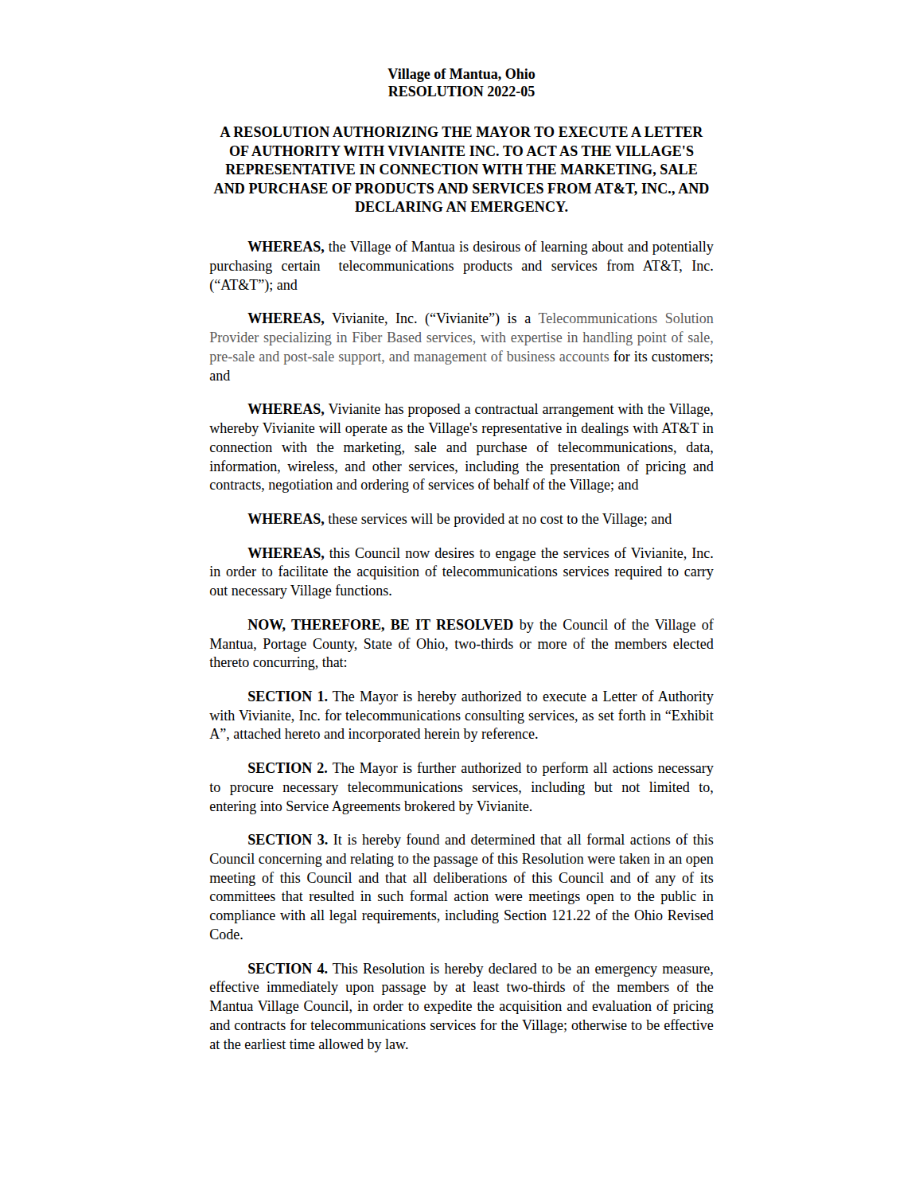Village of Mantua, Ohio RESOLUTION 2022-05
A Resolution Authorizing the Mayor to Execute a Letter of Authority with Vivianite Inc. to Act as the Village's Representative in Connection with the Marketing, Sale and Purchase of Products and Services from AT&T, Inc., and Declaring an Emergency.
WHEREAS, the Village of Mantua is desirous of learning about and potentially purchasing certain telecommunications products and services from AT&T, Inc. (“AT&T”); and
WHEREAS, Vivianite, Inc. (“Vivianite”) is a Telecommunications Solution Provider specializing in Fiber Based services, with expertise in handling point of sale, pre-sale and post-sale support, and management of business accounts for its customers; and
WHEREAS, Vivianite has proposed a contractual arrangement with the Village, whereby Vivianite will operate as the Village's representative in dealings with AT&T in connection with the marketing, sale and purchase of telecommunications, data, information, wireless, and other services, including the presentation of pricing and contracts, negotiation and ordering of services of behalf of the Village; and
WHEREAS, these services will be provided at no cost to the Village; and
WHEREAS, this Council now desires to engage the services of Vivianite, Inc. in order to facilitate the acquisition of telecommunications services required to carry out necessary Village functions.
NOW, THEREFORE, BE IT RESOLVED by the Council of the Village of Mantua, Portage County, State of Ohio, two-thirds or more of the members elected thereto concurring, that:
SECTION 1. The Mayor is hereby authorized to execute a Letter of Authority with Vivianite, Inc. for telecommunications consulting services, as set forth in “Exhibit A”, attached hereto and incorporated herein by reference.
SECTION 2. The Mayor is further authorized to perform all actions necessary to procure necessary telecommunications services, including but not limited to, entering into Service Agreements brokered by Vivianite.
SECTION 3. It is hereby found and determined that all formal actions of this Council concerning and relating to the passage of this Resolution were taken in an open meeting of this Council and that all deliberations of this Council and of any of its committees that resulted in such formal action were meetings open to the public in compliance with all legal requirements, including Section 121.22 of the Ohio Revised Code.
SECTION 4. This Resolution is hereby declared to be an emergency measure, effective immediately upon passage by at least two-thirds of the members of the Mantua Village Council, in order to expedite the acquisition and evaluation of pricing and contracts for telecommunications services for the Village; otherwise to be effective at the earliest time allowed by law.